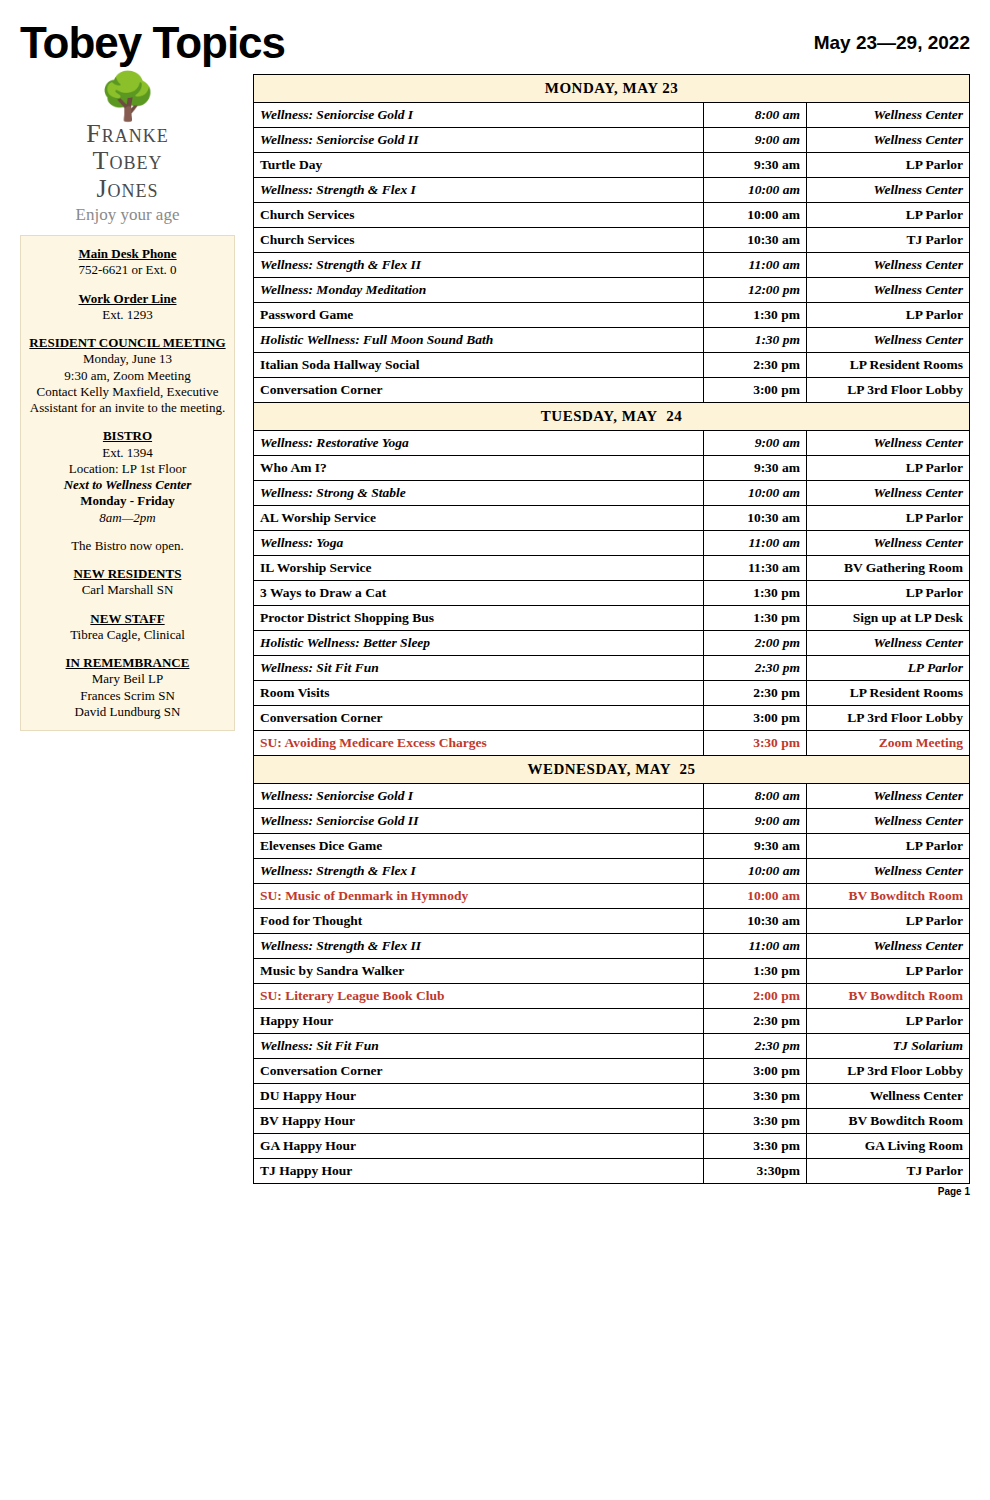Tobey Topics
May 23—29, 2022
🌳
Franke
Tobey
Jones
Enjoy your age
Main Desk Phone
752-6621 or Ext. 0
Work Order Line
Ext. 1293
RESIDENT COUNCIL MEETING
Monday, June 13
9:30 am, Zoom Meeting
Contact Kelly Maxfield, Executive Assistant for an invite to the meeting.
BISTRO
Ext. 1394
Location: LP 1st Floor
Next to Wellness Center
Monday - Friday
8am—2pm
The Bistro now open.
NEW RESIDENTS
Carl Marshall SN
NEW STAFF
Tibrea Cagle, Clinical
IN REMEMBRANCE
Mary Beil LP
Frances Scrim SN
David Lundburg SN
| MONDAY, MAY 23 |
| Wellness: Seniorcise Gold I | 8:00 am | Wellness Center |
| Wellness: Seniorcise Gold II | 9:00 am | Wellness Center |
| Turtle Day | 9:30 am | LP Parlor |
| Wellness: Strength & Flex I | 10:00 am | Wellness Center |
| Church Services | 10:00 am | LP Parlor |
| Church Services | 10:30 am | TJ Parlor |
| Wellness: Strength & Flex II | 11:00 am | Wellness Center |
| Wellness: Monday Meditation | 12:00 pm | Wellness Center |
| Password Game | 1:30 pm | LP Parlor |
| Holistic Wellness: Full Moon Sound Bath | 1:30 pm | Wellness Center |
| Italian Soda Hallway Social | 2:30 pm | LP Resident Rooms |
| Conversation Corner | 3:00 pm | LP 3rd Floor Lobby |
| TUESDAY, MAY 24 |
| Wellness: Restorative Yoga | 9:00 am | Wellness Center |
| Who Am I? | 9:30 am | LP Parlor |
| Wellness: Strong & Stable | 10:00 am | Wellness Center |
| AL Worship Service | 10:30 am | LP Parlor |
| Wellness: Yoga | 11:00 am | Wellness Center |
| IL Worship Service | 11:30 am | BV Gathering Room |
| 3 Ways to Draw a Cat | 1:30 pm | LP Parlor |
| Proctor District Shopping Bus | 1:30 pm | Sign up at LP Desk |
| Holistic Wellness: Better Sleep | 2:00 pm | Wellness Center |
| Wellness: Sit Fit Fun | 2:30 pm | LP Parlor |
| Room Visits | 2:30 pm | LP Resident Rooms |
| Conversation Corner | 3:00 pm | LP 3rd Floor Lobby |
| SU: Avoiding Medicare Excess Charges | 3:30 pm | Zoom Meeting |
| WEDNESDAY, MAY 25 |
| Wellness: Seniorcise Gold I | 8:00 am | Wellness Center |
| Wellness: Seniorcise Gold II | 9:00 am | Wellness Center |
| Elevenses Dice Game | 9:30 am | LP Parlor |
| Wellness: Strength & Flex I | 10:00 am | Wellness Center |
| SU: Music of Denmark in Hymnody | 10:00 am | BV Bowditch Room |
| Food for Thought | 10:30 am | LP Parlor |
| Wellness: Strength & Flex II | 11:00 am | Wellness Center |
| Music by Sandra Walker | 1:30 pm | LP Parlor |
| SU: Literary League Book Club | 2:00 pm | BV Bowditch Room |
| Happy Hour | 2:30 pm | LP Parlor |
| Wellness: Sit Fit Fun | 2:30 pm | TJ Solarium |
| Conversation Corner | 3:00 pm | LP 3rd Floor Lobby |
| DU Happy Hour | 3:30 pm | Wellness Center |
| BV Happy Hour | 3:30 pm | BV Bowditch Room |
| GA Happy Hour | 3:30 pm | GA Living Room |
| TJ Happy Hour | 3:30pm | TJ Parlor |
Page 1